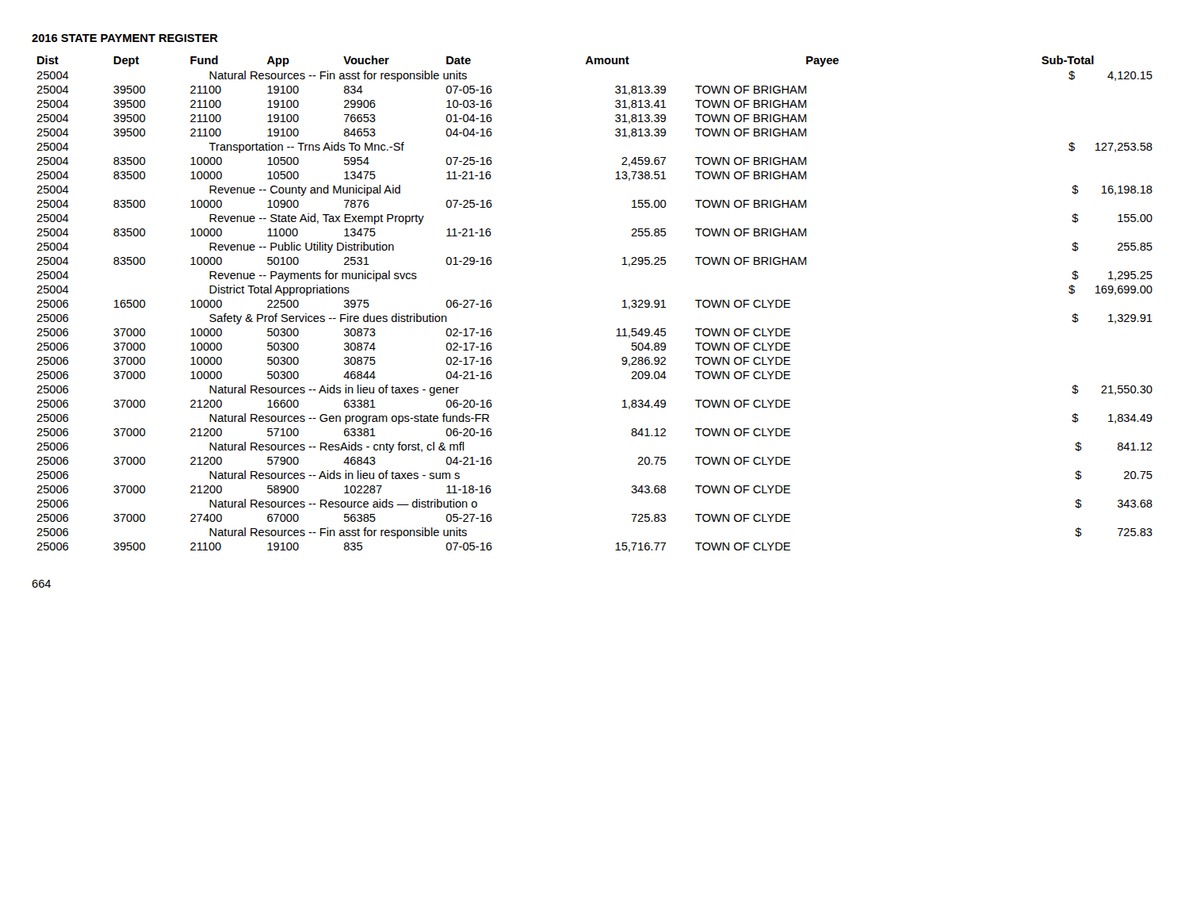2016 STATE PAYMENT REGISTER
| Dist | Dept | Fund | App | Voucher | Date | Amount | Payee | Sub-Total |
| --- | --- | --- | --- | --- | --- | --- | --- | --- |
| 25004 | | Natural Resources -- Fin asst for responsible units | | | $ 4,120.15 |
| 25004 | 39500 | 21100 | 19100 | 834 | 07-05-16 | 31,813.39 | TOWN OF BRIGHAM | |
| 25004 | 39500 | 21100 | 19100 | 29906 | 10-03-16 | 31,813.41 | TOWN OF BRIGHAM | |
| 25004 | 39500 | 21100 | 19100 | 76653 | 01-04-16 | 31,813.39 | TOWN OF BRIGHAM | |
| 25004 | 39500 | 21100 | 19100 | 84653 | 04-04-16 | 31,813.39 | TOWN OF BRIGHAM | |
| 25004 | | Transportation -- Trns Aids To Mnc.-Sf | | | $ 127,253.58 |
| 25004 | 83500 | 10000 | 10500 | 5954 | 07-25-16 | 2,459.67 | TOWN OF BRIGHAM | |
| 25004 | 83500 | 10000 | 10500 | 13475 | 11-21-16 | 13,738.51 | TOWN OF BRIGHAM | |
| 25004 | | Revenue -- County and Municipal Aid | | | $ 16,198.18 |
| 25004 | 83500 | 10000 | 10900 | 7876 | 07-25-16 | 155.00 | TOWN OF BRIGHAM | |
| 25004 | | Revenue -- State Aid, Tax Exempt Proprty | | | $ 155.00 |
| 25004 | 83500 | 10000 | 11000 | 13475 | 11-21-16 | 255.85 | TOWN OF BRIGHAM | |
| 25004 | | Revenue -- Public Utility Distribution | | | $ 255.85 |
| 25004 | 83500 | 10000 | 50100 | 2531 | 01-29-16 | 1,295.25 | TOWN OF BRIGHAM | |
| 25004 | | Revenue -- Payments for municipal svcs | | | $ 1,295.25 |
| 25004 | | District Total Appropriations | | | $ 169,699.00 |
| 25006 | 16500 | 10000 | 22500 | 3975 | 06-27-16 | 1,329.91 | TOWN OF CLYDE | |
| 25006 | | Safety & Prof Services -- Fire dues distribution | | | $ 1,329.91 |
| 25006 | 37000 | 10000 | 50300 | 30873 | 02-17-16 | 11,549.45 | TOWN OF CLYDE | |
| 25006 | 37000 | 10000 | 50300 | 30874 | 02-17-16 | 504.89 | TOWN OF CLYDE | |
| 25006 | 37000 | 10000 | 50300 | 30875 | 02-17-16 | 9,286.92 | TOWN OF CLYDE | |
| 25006 | 37000 | 10000 | 50300 | 46844 | 04-21-16 | 209.04 | TOWN OF CLYDE | |
| 25006 | | Natural Resources -- Aids in lieu of taxes - gener | | | $ 21,550.30 |
| 25006 | 37000 | 21200 | 16600 | 63381 | 06-20-16 | 1,834.49 | TOWN OF CLYDE | |
| 25006 | | Natural Resources -- Gen program ops-state funds-FR | | | $ 1,834.49 |
| 25006 | 37000 | 21200 | 57100 | 63381 | 06-20-16 | 841.12 | TOWN OF CLYDE | |
| 25006 | | Natural Resources -- ResAids - cnty forst, cl & mfl | | | $ 841.12 |
| 25006 | 37000 | 21200 | 57900 | 46843 | 04-21-16 | 20.75 | TOWN OF CLYDE | |
| 25006 | | Natural Resources -- Aids in lieu of taxes - sum s | | | $ 20.75 |
| 25006 | 37000 | 21200 | 58900 | 102287 | 11-18-16 | 343.68 | TOWN OF CLYDE | |
| 25006 | | Natural Resources -- Resource aids — distribution o | | | $ 343.68 |
| 25006 | 37000 | 27400 | 67000 | 56385 | 05-27-16 | 725.83 | TOWN OF CLYDE | |
| 25006 | | Natural Resources -- Fin asst for responsible units | | | $ 725.83 |
| 25006 | 39500 | 21100 | 19100 | 835 | 07-05-16 | 15,716.77 | TOWN OF CLYDE | |
664